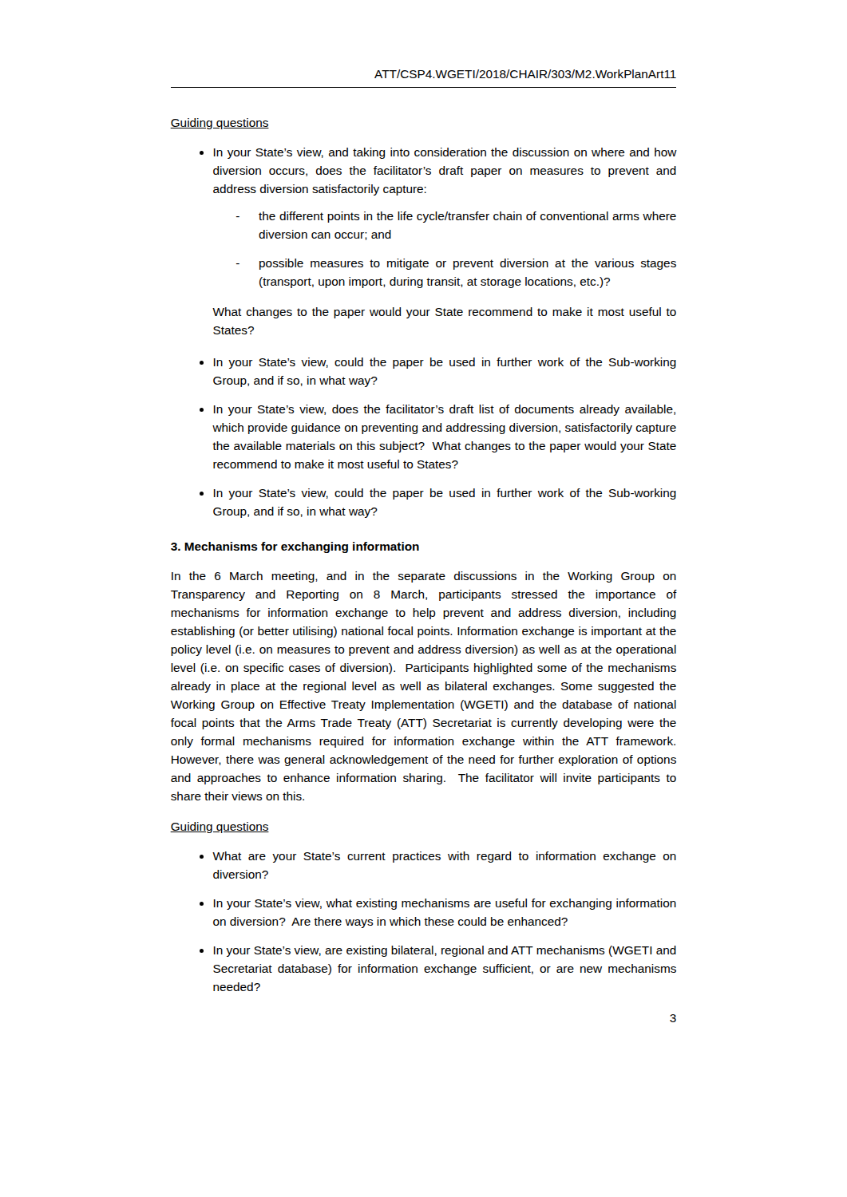ATT/CSP4.WGETI/2018/CHAIR/303/M2.WorkPlanArt11
Guiding questions
In your State’s view, and taking into consideration the discussion on where and how diversion occurs, does the facilitator’s draft paper on measures to prevent and address diversion satisfactorily capture:
the different points in the life cycle/transfer chain of conventional arms where diversion can occur; and
possible measures to mitigate or prevent diversion at the various stages (transport, upon import, during transit, at storage locations, etc.)?
What changes to the paper would your State recommend to make it most useful to States?
In your State’s view, could the paper be used in further work of the Sub-working Group, and if so, in what way?
In your State’s view, does the facilitator’s draft list of documents already available, which provide guidance on preventing and addressing diversion, satisfactorily capture the available materials on this subject? What changes to the paper would your State recommend to make it most useful to States?
In your State’s view, could the paper be used in further work of the Sub-working Group, and if so, in what way?
3. Mechanisms for exchanging information
In the 6 March meeting, and in the separate discussions in the Working Group on Transparency and Reporting on 8 March, participants stressed the importance of mechanisms for information exchange to help prevent and address diversion, including establishing (or better utilising) national focal points. Information exchange is important at the policy level (i.e. on measures to prevent and address diversion) as well as at the operational level (i.e. on specific cases of diversion). Participants highlighted some of the mechanisms already in place at the regional level as well as bilateral exchanges. Some suggested the Working Group on Effective Treaty Implementation (WGETI) and the database of national focal points that the Arms Trade Treaty (ATT) Secretariat is currently developing were the only formal mechanisms required for information exchange within the ATT framework. However, there was general acknowledgement of the need for further exploration of options and approaches to enhance information sharing. The facilitator will invite participants to share their views on this.
Guiding questions
What are your State’s current practices with regard to information exchange on diversion?
In your State’s view, what existing mechanisms are useful for exchanging information on diversion? Are there ways in which these could be enhanced?
In your State’s view, are existing bilateral, regional and ATT mechanisms (WGETI and Secretariat database) for information exchange sufficient, or are new mechanisms needed?
3